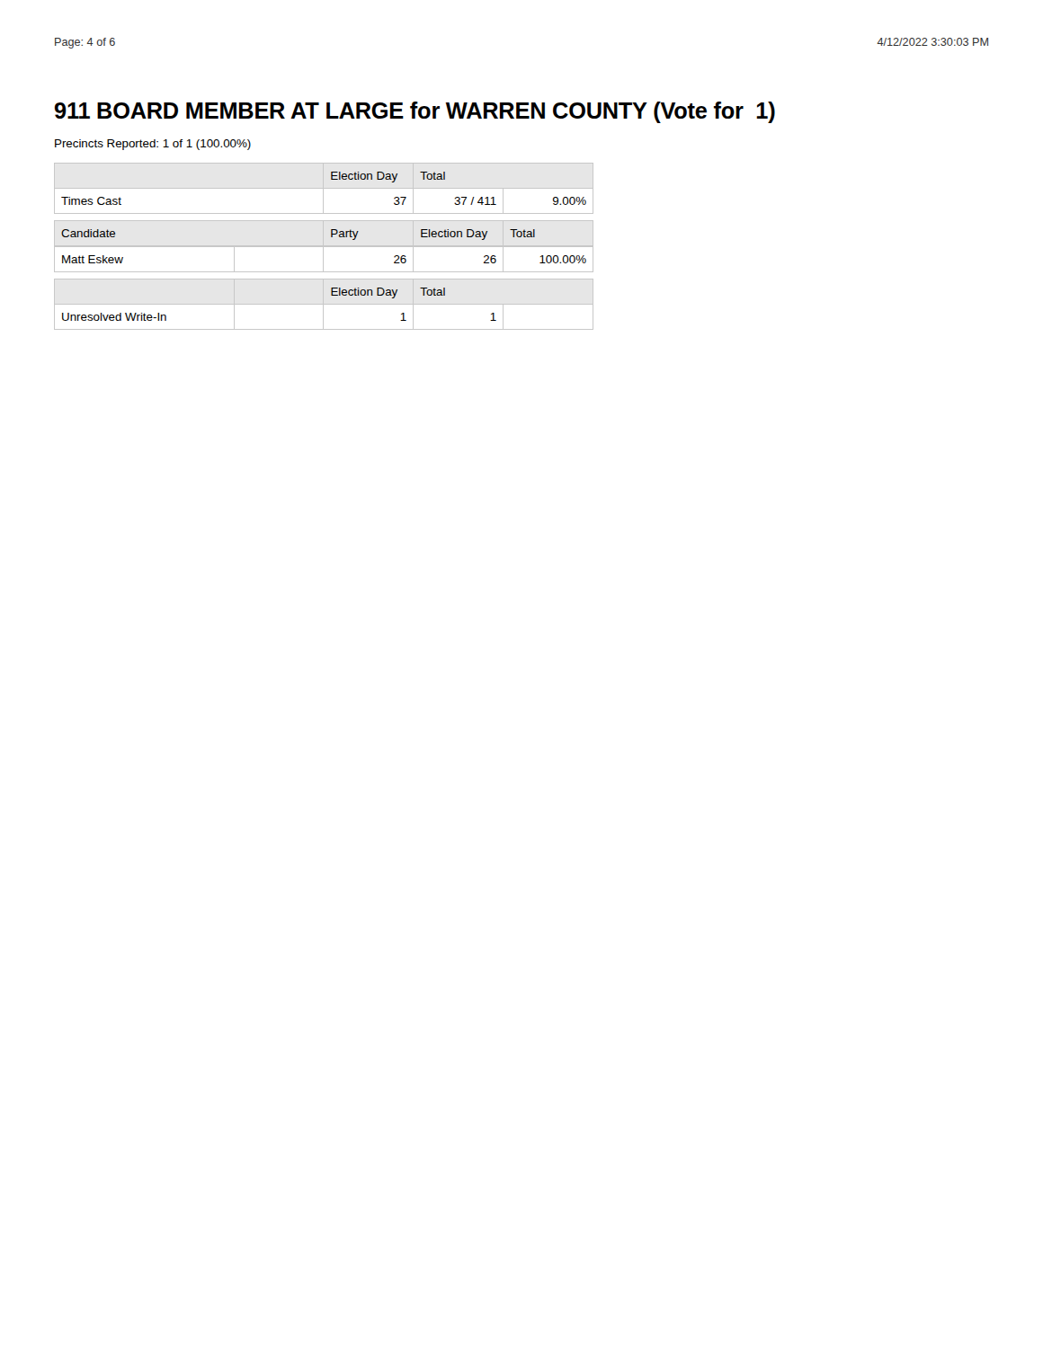Page: 4 of 6 4/12/2022 3:30:03 PM
911 BOARD MEMBER AT LARGE for WARREN COUNTY (Vote for 1)
Precincts Reported: 1 of 1 (100.00%)
| | Election Day | Total |
| Times Cast | 37 | 37 / 411 | 9.00% |
| Candidate | Party | Election Day | Total |
| Matt Eskew | | 26 | 26 | 100.00% |
| | | Election Day | Total |
| Unresolved Write-In | | 1 | 1 | |